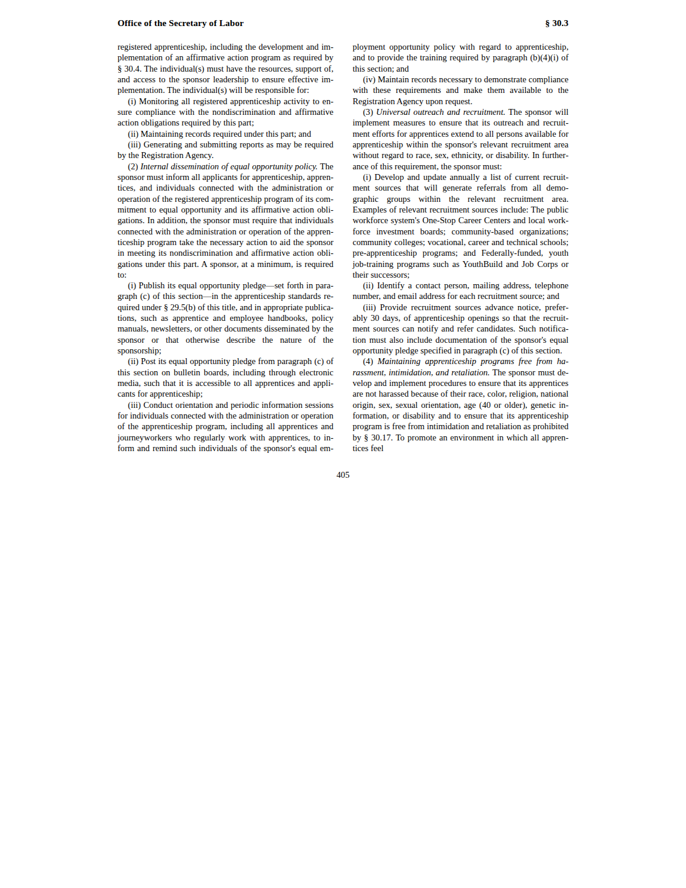Office of the Secretary of Labor § 30.3
registered apprenticeship, including the development and implementation of an affirmative action program as required by § 30.4. The individual(s) must have the resources, support of, and access to the sponsor leadership to ensure effective implementation. The individual(s) will be responsible for:
(i) Monitoring all registered apprenticeship activity to ensure compliance with the nondiscrimination and affirmative action obligations required by this part;
(ii) Maintaining records required under this part; and
(iii) Generating and submitting reports as may be required by the Registration Agency.
(2) Internal dissemination of equal opportunity policy. The sponsor must inform all applicants for apprenticeship, apprentices, and individuals connected with the administration or operation of the registered apprenticeship program of its commitment to equal opportunity and its affirmative action obligations. In addition, the sponsor must require that individuals connected with the administration or operation of the apprenticeship program take the necessary action to aid the sponsor in meeting its nondiscrimination and affirmative action obligations under this part. A sponsor, at a minimum, is required to:
(i) Publish its equal opportunity pledge—set forth in paragraph (c) of this section—in the apprenticeship standards required under § 29.5(b) of this title, and in appropriate publications, such as apprentice and employee handbooks, policy manuals, newsletters, or other documents disseminated by the sponsor or that otherwise describe the nature of the sponsorship;
(ii) Post its equal opportunity pledge from paragraph (c) of this section on bulletin boards, including through electronic media, such that it is accessible to all apprentices and applicants for apprenticeship;
(iii) Conduct orientation and periodic information sessions for individuals connected with the administration or operation of the apprenticeship program, including all apprentices and journeyworkers who regularly work with apprentices, to inform and remind such individuals of the sponsor's equal employment opportunity policy with regard to apprenticeship, and to provide the training required by paragraph (b)(4)(i) of this section; and
(iv) Maintain records necessary to demonstrate compliance with these requirements and make them available to the Registration Agency upon request.
(3) Universal outreach and recruitment. The sponsor will implement measures to ensure that its outreach and recruitment efforts for apprentices extend to all persons available for apprenticeship within the sponsor's relevant recruitment area without regard to race, sex, ethnicity, or disability. In furtherance of this requirement, the sponsor must:
(i) Develop and update annually a list of current recruitment sources that will generate referrals from all demographic groups within the relevant recruitment area. Examples of relevant recruitment sources include: The public workforce system's One-Stop Career Centers and local workforce investment boards; community-based organizations; community colleges; vocational, career and technical schools; pre-apprenticeship programs; and Federally-funded, youth job-training programs such as YouthBuild and Job Corps or their successors;
(ii) Identify a contact person, mailing address, telephone number, and email address for each recruitment source; and
(iii) Provide recruitment sources advance notice, preferably 30 days, of apprenticeship openings so that the recruitment sources can notify and refer candidates. Such notification must also include documentation of the sponsor's equal opportunity pledge specified in paragraph (c) of this section.
(4) Maintaining apprenticeship programs free from harassment, intimidation, and retaliation. The sponsor must develop and implement procedures to ensure that its apprentices are not harassed because of their race, color, religion, national origin, sex, sexual orientation, age (40 or older), genetic information, or disability and to ensure that its apprenticeship program is free from intimidation and retaliation as prohibited by § 30.17. To promote an environment in which all apprentices feel
405